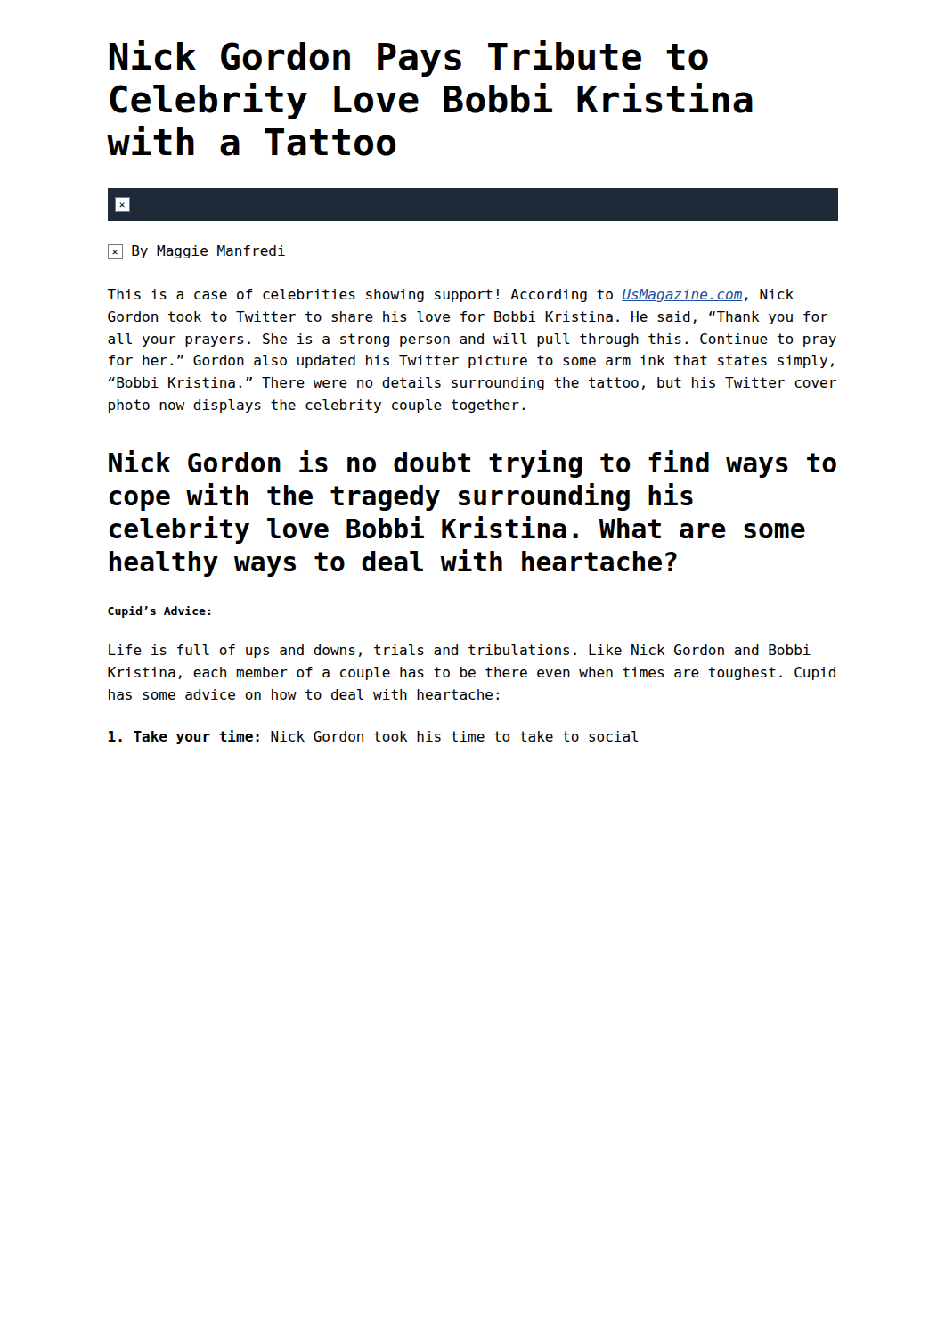Nick Gordon Pays Tribute to Celebrity Love Bobbi Kristina with a Tattoo
✕
✕ By Maggie Manfredi
This is a case of celebrities showing support! According to UsMagazine.com, Nick Gordon took to Twitter to share his love for Bobbi Kristina. He said, “Thank you for all your prayers. She is a strong person and will pull through this. Continue to pray for her.” Gordon also updated his Twitter picture to some arm ink that states simply, “Bobbi Kristina.” There were no details surrounding the tattoo, but his Twitter cover photo now displays the celebrity couple together.
Nick Gordon is no doubt trying to find ways to cope with the tragedy surrounding his celebrity love Bobbi Kristina. What are some healthy ways to deal with heartache?
Cupid’s Advice:
Life is full of ups and downs, trials and tribulations. Like Nick Gordon and Bobbi Kristina, each member of a couple has to be there even when times are toughest. Cupid has some advice on how to deal with heartache:
1. Take your time: Nick Gordon took his time to take to social